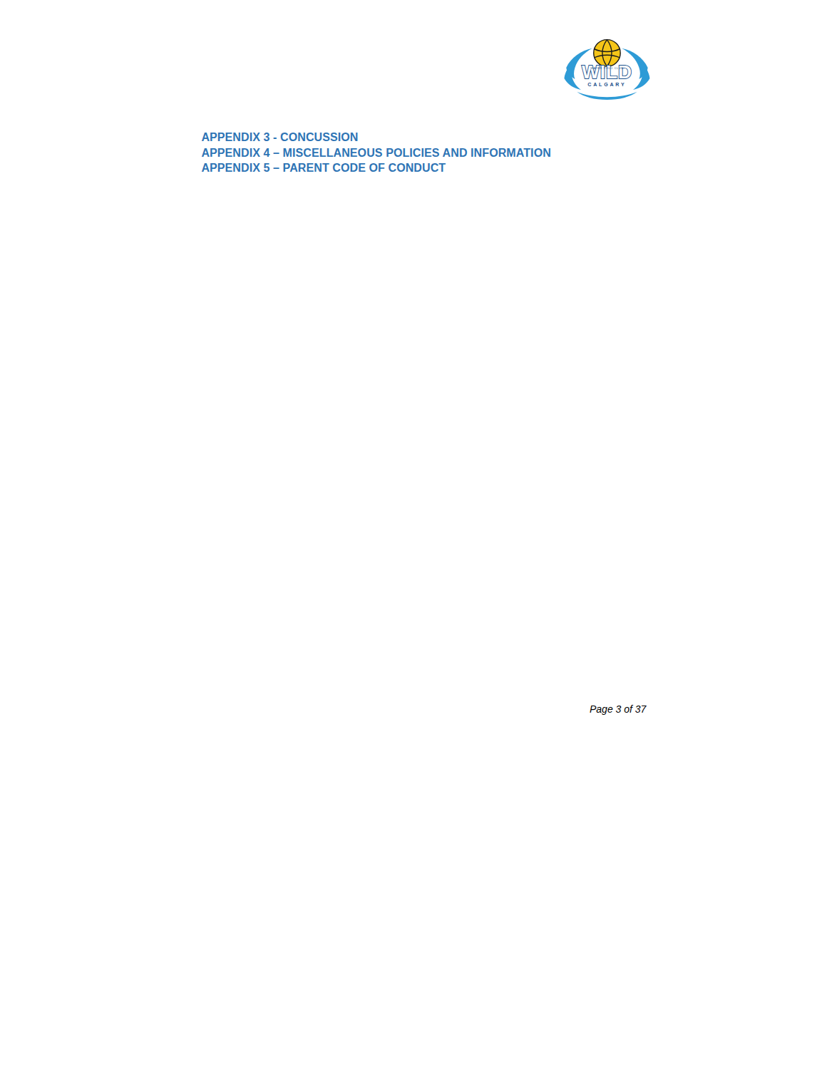WILD CALGARY WATER POLO CLUB
APPENDIX 3 - CONCUSSION
APPENDIX 4 – MISCELLANEOUS POLICIES AND INFORMATION
APPENDIX 5 – PARENT CODE OF CONDUCT
Page 3 of 37